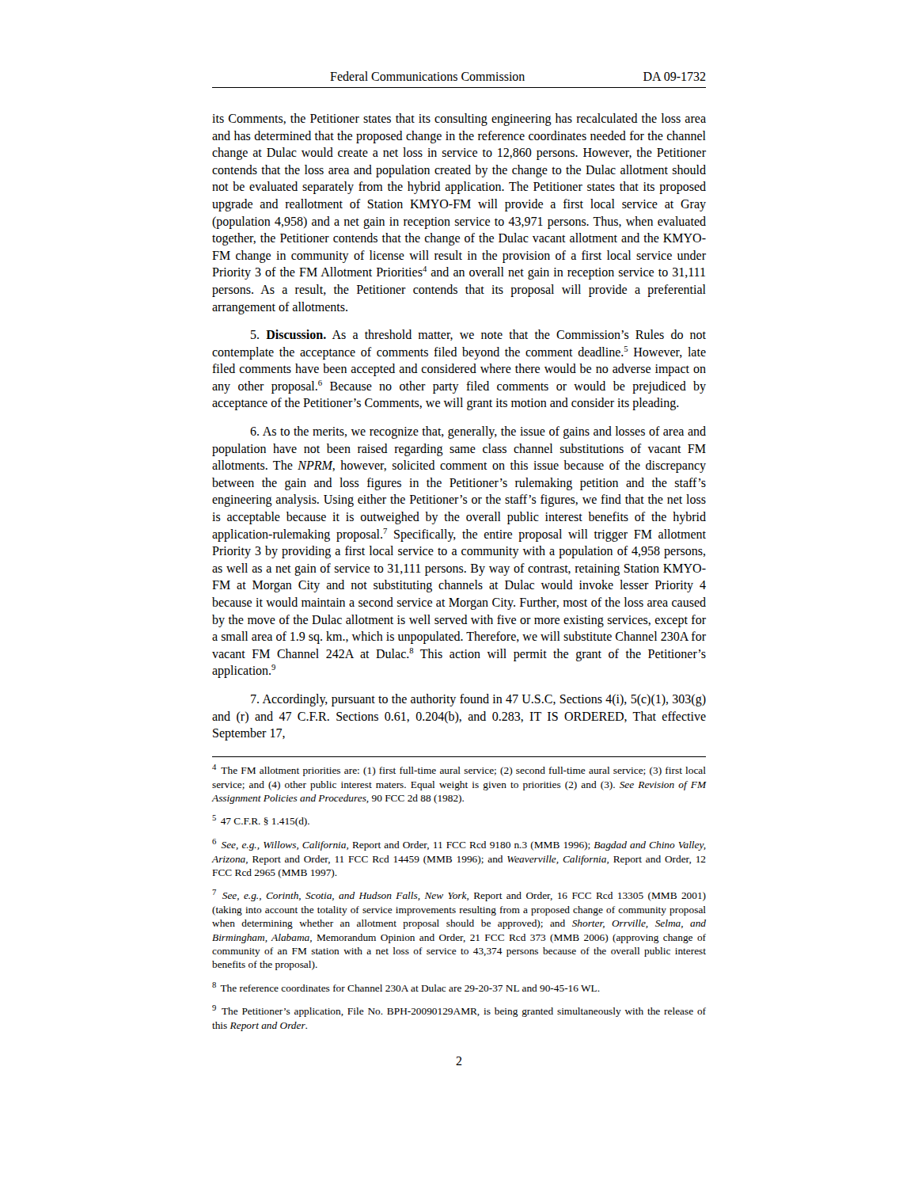Federal Communications Commission DA 09-1732
its Comments, the Petitioner states that its consulting engineering has recalculated the loss area and has determined that the proposed change in the reference coordinates needed for the channel change at Dulac would create a net loss in service to 12,860 persons. However, the Petitioner contends that the loss area and population created by the change to the Dulac allotment should not be evaluated separately from the hybrid application. The Petitioner states that its proposed upgrade and reallotment of Station KMYO-FM will provide a first local service at Gray (population 4,958) and a net gain in reception service to 43,971 persons. Thus, when evaluated together, the Petitioner contends that the change of the Dulac vacant allotment and the KMYO-FM change in community of license will result in the provision of a first local service under Priority 3 of the FM Allotment Priorities4 and an overall net gain in reception service to 31,111 persons. As a result, the Petitioner contends that its proposal will provide a preferential arrangement of allotments.
5. Discussion. As a threshold matter, we note that the Commission’s Rules do not contemplate the acceptance of comments filed beyond the comment deadline.5 However, late filed comments have been accepted and considered where there would be no adverse impact on any other proposal.6 Because no other party filed comments or would be prejudiced by acceptance of the Petitioner’s Comments, we will grant its motion and consider its pleading.
6. As to the merits, we recognize that, generally, the issue of gains and losses of area and population have not been raised regarding same class channel substitutions of vacant FM allotments. The NPRM, however, solicited comment on this issue because of the discrepancy between the gain and loss figures in the Petitioner’s rulemaking petition and the staff’s engineering analysis. Using either the Petitioner’s or the staff’s figures, we find that the net loss is acceptable because it is outweighed by the overall public interest benefits of the hybrid application-rulemaking proposal.7 Specifically, the entire proposal will trigger FM allotment Priority 3 by providing a first local service to a community with a population of 4,958 persons, as well as a net gain of service to 31,111 persons. By way of contrast, retaining Station KMYO-FM at Morgan City and not substituting channels at Dulac would invoke lesser Priority 4 because it would maintain a second service at Morgan City. Further, most of the loss area caused by the move of the Dulac allotment is well served with five or more existing services, except for a small area of 1.9 sq. km., which is unpopulated. Therefore, we will substitute Channel 230A for vacant FM Channel 242A at Dulac.8 This action will permit the grant of the Petitioner’s application.9
7. Accordingly, pursuant to the authority found in 47 U.S.C, Sections 4(i), 5(c)(1), 303(g) and (r) and 47 C.F.R. Sections 0.61, 0.204(b), and 0.283, IT IS ORDERED, That effective September 17,
4 The FM allotment priorities are: (1) first full-time aural service; (2) second full-time aural service; (3) first local service; and (4) other public interest maters. Equal weight is given to priorities (2) and (3). See Revision of FM Assignment Policies and Procedures, 90 FCC 2d 88 (1982).
5 47 C.F.R. § 1.415(d).
6 See, e.g., Willows, California, Report and Order, 11 FCC Rcd 9180 n.3 (MMB 1996); Bagdad and Chino Valley, Arizona, Report and Order, 11 FCC Rcd 14459 (MMB 1996); and Weaverville, California, Report and Order, 12 FCC Rcd 2965 (MMB 1997).
7 See, e.g., Corinth, Scotia, and Hudson Falls, New York, Report and Order, 16 FCC Rcd 13305 (MMB 2001) (taking into account the totality of service improvements resulting from a proposed change of community proposal when determining whether an allotment proposal should be approved); and Shorter, Orrville, Selma, and Birmingham, Alabama, Memorandum Opinion and Order, 21 FCC Rcd 373 (MMB 2006) (approving change of community of an FM station with a net loss of service to 43,374 persons because of the overall public interest benefits of the proposal).
8 The reference coordinates for Channel 230A at Dulac are 29-20-37 NL and 90-45-16 WL.
9 The Petitioner’s application, File No. BPH-20090129AMR, is being granted simultaneously with the release of this Report and Order.
2